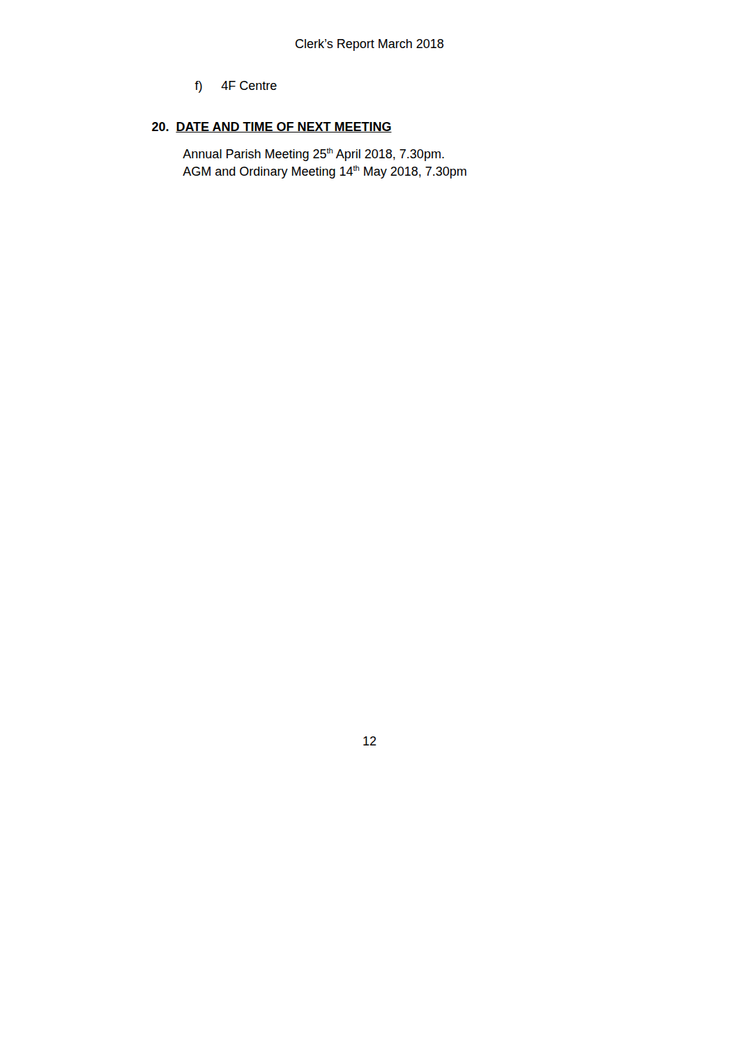Clerk’s Report March 2018
f) 4F Centre
20. DATE AND TIME OF NEXT MEETING
Annual Parish Meeting 25th April 2018, 7.30pm.
AGM and Ordinary Meeting 14th May 2018, 7.30pm
12